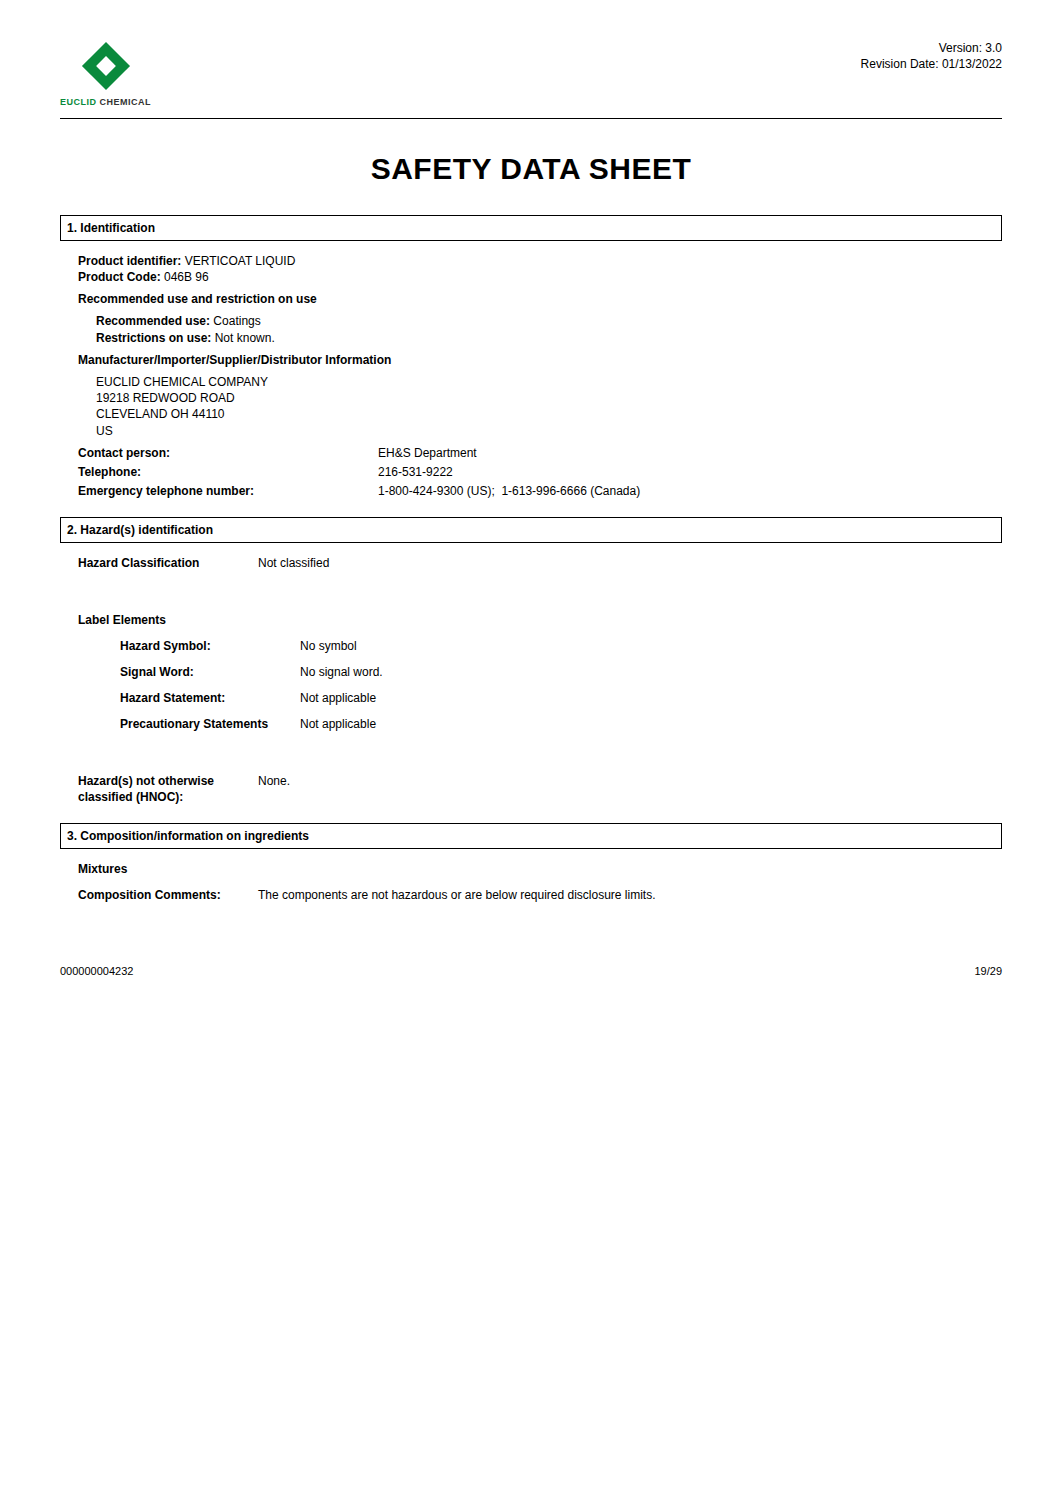EUCLID CHEMICAL
Version: 3.0
Revision Date: 01/13/2022
SAFETY DATA SHEET
1. Identification
Product identifier: VERTICOAT LIQUID
Product Code: 046B 96
Recommended use and restriction on use
Recommended use: Coatings
Restrictions on use: Not known.
Manufacturer/Importer/Supplier/Distributor Information
EUCLID CHEMICAL COMPANY
19218 REDWOOD ROAD
CLEVELAND OH 44110
US
Contact person: EH&S Department
Telephone: 216-531-9222
Emergency telephone number: 1-800-424-9300 (US); 1-613-996-6666 (Canada)
2. Hazard(s) identification
Hazard Classification Not classified
Label Elements
Hazard Symbol: No symbol
Signal Word: No signal word.
Hazard Statement: Not applicable
Precautionary Statements Not applicable
Hazard(s) not otherwise classified (HNOC): None.
3. Composition/information on ingredients
Mixtures
Composition Comments: The components are not hazardous or are below required disclosure limits.
000000004232
19/29